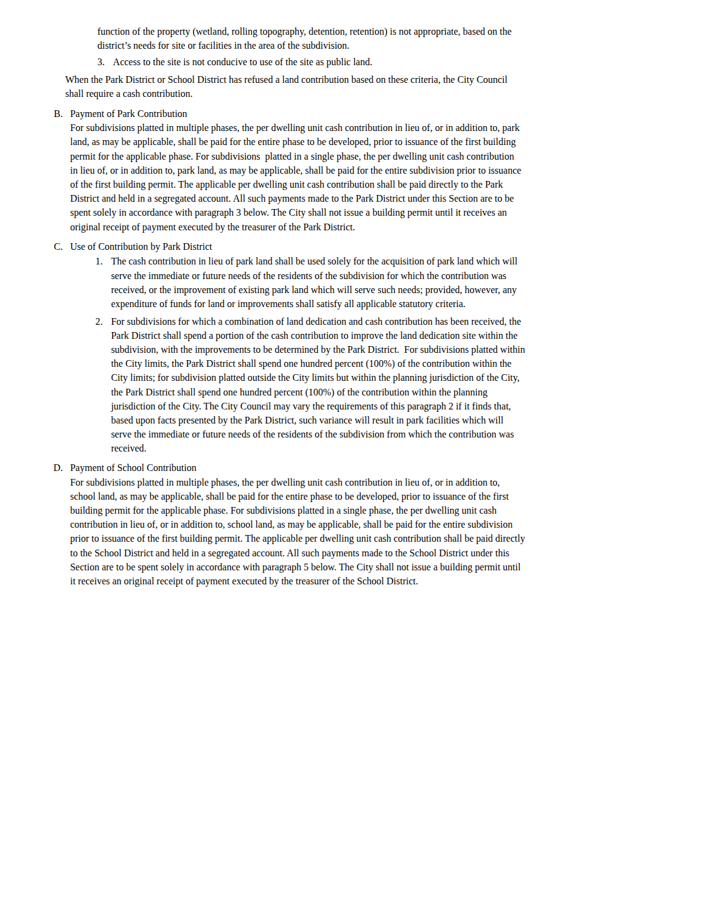function of the property (wetland, rolling topography, detention, retention) is not appropriate, based on the district’s needs for site or facilities in the area of the subdivision.
Access to the site is not conducive to use of the site as public land.
When the Park District or School District has refused a land contribution based on these criteria, the City Council shall require a cash contribution.
Payment of Park Contribution
For subdivisions platted in multiple phases, the per dwelling unit cash contribution in lieu of, or in addition to, park land, as may be applicable, shall be paid for the entire phase to be developed, prior to issuance of the first building permit for the applicable phase. For subdivisions platted in a single phase, the per dwelling unit cash contribution in lieu of, or in addition to, park land, as may be applicable, shall be paid for the entire subdivision prior to issuance of the first building permit. The applicable per dwelling unit cash contribution shall be paid directly to the Park District and held in a segregated account. All such payments made to the Park District under this Section are to be spent solely in accordance with paragraph 3 below. The City shall not issue a building permit until it receives an original receipt of payment executed by the treasurer of the Park District.
Use of Contribution by Park District
The cash contribution in lieu of park land shall be used solely for the acquisition of park land which will serve the immediate or future needs of the residents of the subdivision for which the contribution was received, or the improvement of existing park land which will serve such needs; provided, however, any expenditure of funds for land or improvements shall satisfy all applicable statutory criteria.
For subdivisions for which a combination of land dedication and cash contribution has been received, the Park District shall spend a portion of the cash contribution to improve the land dedication site within the subdivision, with the improvements to be determined by the Park District. For subdivisions platted within the City limits, the Park District shall spend one hundred percent (100%) of the contribution within the City limits; for subdivision platted outside the City limits but within the planning jurisdiction of the City, the Park District shall spend one hundred percent (100%) of the contribution within the planning jurisdiction of the City. The City Council may vary the requirements of this paragraph 2 if it finds that, based upon facts presented by the Park District, such variance will result in park facilities which will serve the immediate or future needs of the residents of the subdivision from which the contribution was received.
Payment of School Contribution
For subdivisions platted in multiple phases, the per dwelling unit cash contribution in lieu of, or in addition to, school land, as may be applicable, shall be paid for the entire phase to be developed, prior to issuance of the first building permit for the applicable phase. For subdivisions platted in a single phase, the per dwelling unit cash contribution in lieu of, or in addition to, school land, as may be applicable, shall be paid for the entire subdivision prior to issuance of the first building permit. The applicable per dwelling unit cash contribution shall be paid directly to the School District and held in a segregated account. All such payments made to the School District under this Section are to be spent solely in accordance with paragraph 5 below. The City shall not issue a building permit until it receives an original receipt of payment executed by the treasurer of the School District.